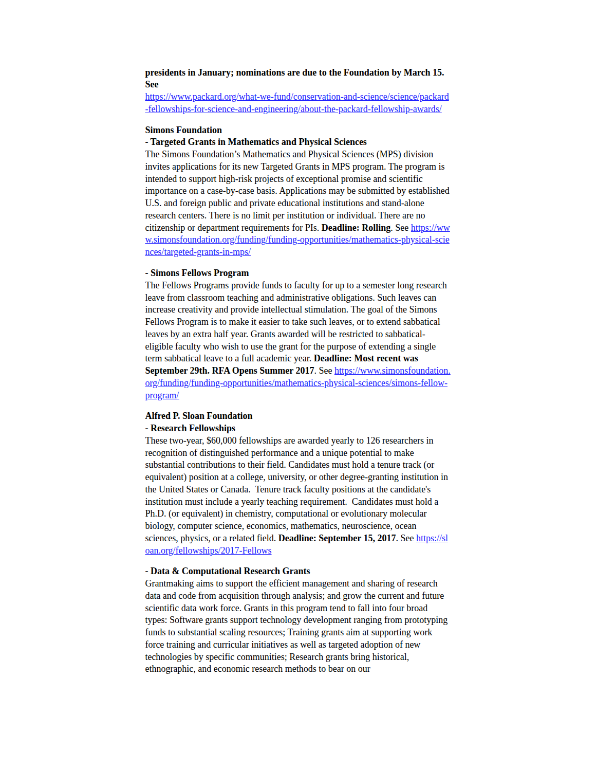presidents in January; nominations are due to the Foundation by March 15. See
https://www.packard.org/what-we-fund/conservation-and-science/science/packard-fellowships-for-science-and-engineering/about-the-packard-fellowship-awards/
Simons Foundation
- Targeted Grants in Mathematics and Physical Sciences
The Simons Foundation’s Mathematics and Physical Sciences (MPS) division invites applications for its new Targeted Grants in MPS program. The program is intended to support high-risk projects of exceptional promise and scientific importance on a case-by-case basis. Applications may be submitted by established U.S. and foreign public and private educational institutions and stand-alone research centers. There is no limit per institution or individual. There are no citizenship or department requirements for PIs. Deadline: Rolling. See https://www.simonsfoundation.org/funding/funding-opportunities/mathematics-physical-sciences/targeted-grants-in-mps/
- Simons Fellows Program
The Fellows Programs provide funds to faculty for up to a semester long research leave from classroom teaching and administrative obligations. Such leaves can increase creativity and provide intellectual stimulation. The goal of the Simons Fellows Program is to make it easier to take such leaves, or to extend sabbatical leaves by an extra half year. Grants awarded will be restricted to sabbatical-eligible faculty who wish to use the grant for the purpose of extending a single term sabbatical leave to a full academic year. Deadline: Most recent was September 29th. RFA Opens Summer 2017. See https://www.simonsfoundation.org/funding/funding-opportunities/mathematics-physical-sciences/simons-fellow-program/
Alfred P. Sloan Foundation
- Research Fellowships
These two-year, $60,000 fellowships are awarded yearly to 126 researchers in recognition of distinguished performance and a unique potential to make substantial contributions to their field. Candidates must hold a tenure track (or equivalent) position at a college, university, or other degree-granting institution in the United States or Canada. Tenure track faculty positions at the candidate's institution must include a yearly teaching requirement. Candidates must hold a Ph.D. (or equivalent) in chemistry, computational or evolutionary molecular biology, computer science, economics, mathematics, neuroscience, ocean sciences, physics, or a related field. Deadline: September 15, 2017. See https://sloan.org/fellowships/2017-Fellows
- Data & Computational Research Grants
Grantmaking aims to support the efficient management and sharing of research data and code from acquisition through analysis; and grow the current and future scientific data work force. Grants in this program tend to fall into four broad types: Software grants support technology development ranging from prototyping funds to substantial scaling resources; Training grants aim at supporting work force training and curricular initiatives as well as targeted adoption of new technologies by specific communities; Research grants bring historical, ethnographic, and economic research methods to bear on our